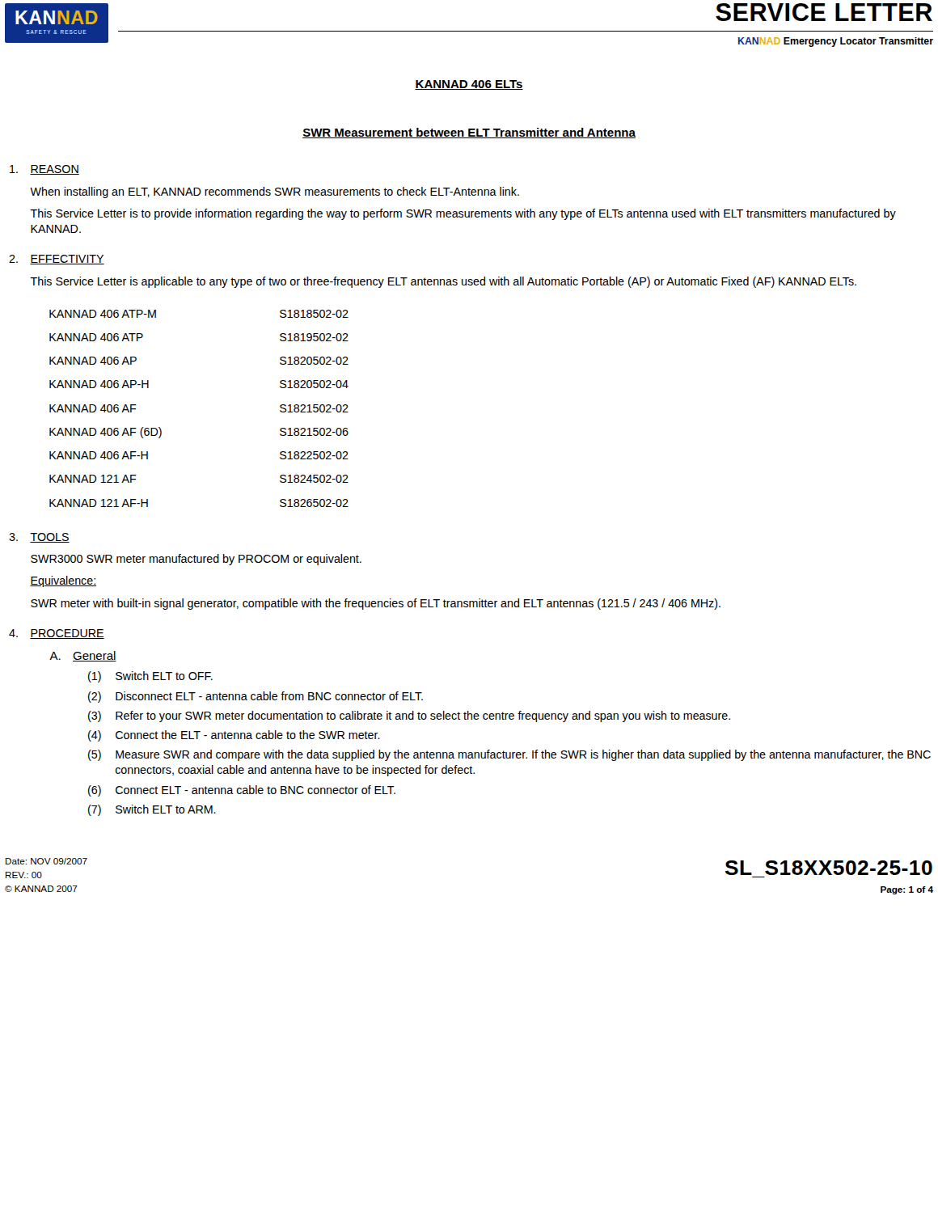KAN NAD
SAFETY & RESCUE
SERVICE LETTER
KAN NAD Emergency Locator Transmitter
KANNAD 406 ELTs
SWR Measurement between ELT Transmitter and Antenna
REASON
When installing an ELT, KANNAD recommends SWR measurements to check ELT-Antenna link.
This Service Letter is to provide information regarding the way to perform SWR measurements with any type of ELTs antenna used with ELT transmitters manufactured by KANNAD.
EFFECTIVITY
This Service Letter is applicable to any type of two or three-frequency ELT antennas used with all Automatic Portable (AP) or Automatic Fixed (AF) KANNAD ELTs.
| KANNAD 406 ATP-M | S1818502-02 |
| KANNAD 406 ATP | S1819502-02 |
| KANNAD 406 AP | S1820502-02 |
| KANNAD 406 AP-H | S1820502-04 |
| KANNAD 406 AF | S1821502-02 |
| KANNAD 406 AF (6D) | S1821502-06 |
| KANNAD 406 AF-H | S1822502-02 |
| KANNAD 121 AF | S1824502-02 |
| KANNAD 121 AF-H | S1826502-02 |
TOOLS
SWR3000 SWR meter manufactured by PROCOM or equivalent.
Equivalence:
SWR meter with built-in signal generator, compatible with the frequencies of ELT transmitter and ELT antennas (121.5 / 243 / 406 MHz).
PROCEDURE
General
Switch ELT to OFF.
Disconnect ELT - antenna cable from BNC connector of ELT.
Refer to your SWR meter documentation to calibrate it and to select the centre frequency and span you wish to measure.
Connect the ELT - antenna cable to the SWR meter.
Measure SWR and compare with the data supplied by the antenna manufacturer. If the SWR is higher than data supplied by the antenna manufacturer, the BNC connectors, coaxial cable and antenna have to be inspected for defect.
Connect ELT - antenna cable to BNC connector of ELT.
Switch ELT to ARM.
Date: NOV 09/2007
REV.: 00
© KANNAD 2007
SL_S18XX502-25-10
Page: 1 of 4